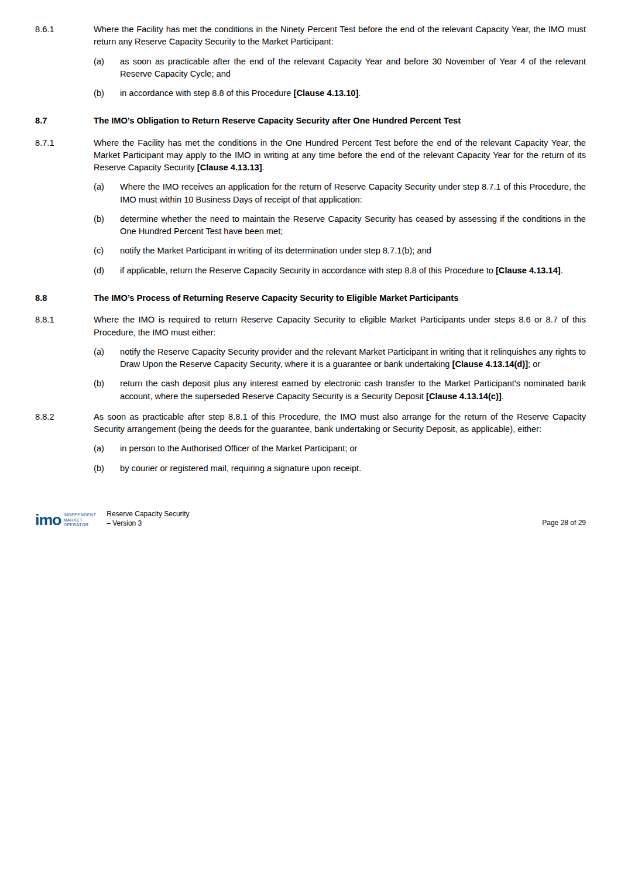8.6.1
Where the Facility has met the conditions in the Ninety Percent Test before the end of the relevant Capacity Year, the IMO must return any Reserve Capacity Security to the Market Participant:
(a)
as soon as practicable after the end of the relevant Capacity Year and before 30 November of Year 4 of the relevant Reserve Capacity Cycle; and
(b)
in accordance with step 8.8 of this Procedure [Clause 4.13.10].
8.7
The IMO’s Obligation to Return Reserve Capacity Security after One Hundred Percent Test
8.7.1
Where the Facility has met the conditions in the One Hundred Percent Test before the end of the relevant Capacity Year, the Market Participant may apply to the IMO in writing at any time before the end of the relevant Capacity Year for the return of its Reserve Capacity Security [Clause 4.13.13].
(a)
Where the IMO receives an application for the return of Reserve Capacity Security under step 8.7.1 of this Procedure, the IMO must within 10 Business Days of receipt of that application:
(b)
determine whether the need to maintain the Reserve Capacity Security has ceased by assessing if the conditions in the One Hundred Percent Test have been met;
(c)
notify the Market Participant in writing of its determination under step 8.7.1(b); and
(d)
if applicable, return the Reserve Capacity Security in accordance with step 8.8 of this Procedure to [Clause 4.13.14].
8.8
The IMO’s Process of Returning Reserve Capacity Security to Eligible Market Participants
8.8.1
Where the IMO is required to return Reserve Capacity Security to eligible Market Participants under steps 8.6 or 8.7 of this Procedure, the IMO must either:
(a)
notify the Reserve Capacity Security provider and the relevant Market Participant in writing that it relinquishes any rights to Draw Upon the Reserve Capacity Security, where it is a guarantee or bank undertaking [Clause 4.13.14(d)]; or
(b)
return the cash deposit plus any interest earned by electronic cash transfer to the Market Participant’s nominated bank account, where the superseded Reserve Capacity Security is a Security Deposit [Clause 4.13.14(c)].
8.8.2
As soon as practicable after step 8.8.1 of this Procedure, the IMO must also arrange for the return of the Reserve Capacity Security arrangement (being the deeds for the guarantee, bank undertaking or Security Deposit, as applicable), either:
(a)
in person to the Authorised Officer of the Market Participant; or
(b)
by courier or registered mail, requiring a signature upon receipt.
imo Independent
Market
Operator
Reserve Capacity Security
– Version 3
Page 28 of 29